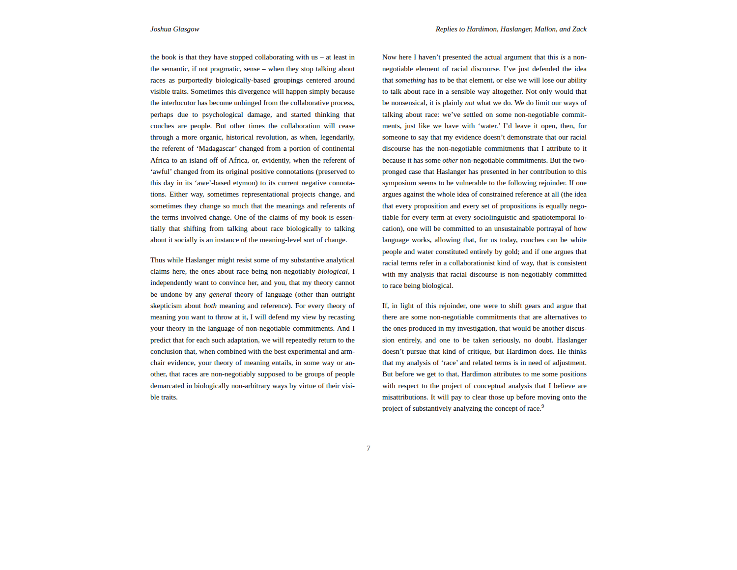Joshua Glasgow
Replies to Hardimon, Haslanger, Mallon, and Zack
the book is that they have stopped collaborating with us – at least in the semantic, if not pragmatic, sense – when they stop talking about races as purportedly biologically-based groupings centered around visible traits. Sometimes this divergence will happen simply because the interlocutor has become unhinged from the collaborative process, perhaps due to psychological damage, and started thinking that couches are people. But other times the collaboration will cease through a more organic, historical revolution, as when, legendarily, the referent of ‘Madagascar’ changed from a portion of continental Africa to an island off of Africa, or, evidently, when the referent of ‘awful’ changed from its original positive connotations (preserved to this day in its ‘awe’-based etymon) to its current negative connotations. Either way, sometimes representational projects change, and sometimes they change so much that the meanings and referents of the terms involved change. One of the claims of my book is essentially that shifting from talking about race biologically to talking about it socially is an instance of the meaning-level sort of change.
Thus while Haslanger might resist some of my substantive analytical claims here, the ones about race being non-negotiably biological, I independently want to convince her, and you, that my theory cannot be undone by any general theory of language (other than outright skepticism about both meaning and reference). For every theory of meaning you want to throw at it, I will defend my view by recasting your theory in the language of non-negotiable commitments. And I predict that for each such adaptation, we will repeatedly return to the conclusion that, when combined with the best experimental and armchair evidence, your theory of meaning entails, in some way or another, that races are non-negotiably supposed to be groups of people demarcated in biologically non-arbitrary ways by virtue of their visible traits.
Now here I haven’t presented the actual argument that this is a non-negotiable element of racial discourse. I’ve just defended the idea that something has to be that element, or else we will lose our ability to talk about race in a sensible way altogether. Not only would that be nonsensical, it is plainly not what we do. We do limit our ways of talking about race: we’ve settled on some non-negotiable commitments, just like we have with ‘water.’ I’d leave it open, then, for someone to say that my evidence doesn’t demonstrate that our racial discourse has the non-negotiable commitments that I attribute to it because it has some other non-negotiable commitments. But the two-pronged case that Haslanger has presented in her contribution to this symposium seems to be vulnerable to the following rejoinder. If one argues against the whole idea of constrained reference at all (the idea that every proposition and every set of propositions is equally negotiable for every term at every sociolinguistic and spatiotemporal location), one will be committed to an unsustainable portrayal of how language works, allowing that, for us today, couches can be white people and water constituted entirely by gold; and if one argues that racial terms refer in a collaborationist kind of way, that is consistent with my analysis that racial discourse is non-negotiably committed to race being biological.
If, in light of this rejoinder, one were to shift gears and argue that there are some non-negotiable commitments that are alternatives to the ones produced in my investigation, that would be another discussion entirely, and one to be taken seriously, no doubt. Haslanger doesn’t pursue that kind of critique, but Hardimon does. He thinks that my analysis of ‘race’ and related terms is in need of adjustment. But before we get to that, Hardimon attributes to me some positions with respect to the project of conceptual analysis that I believe are misattributions. It will pay to clear those up before moving onto the project of substantively analyzing the concept of race.9
7